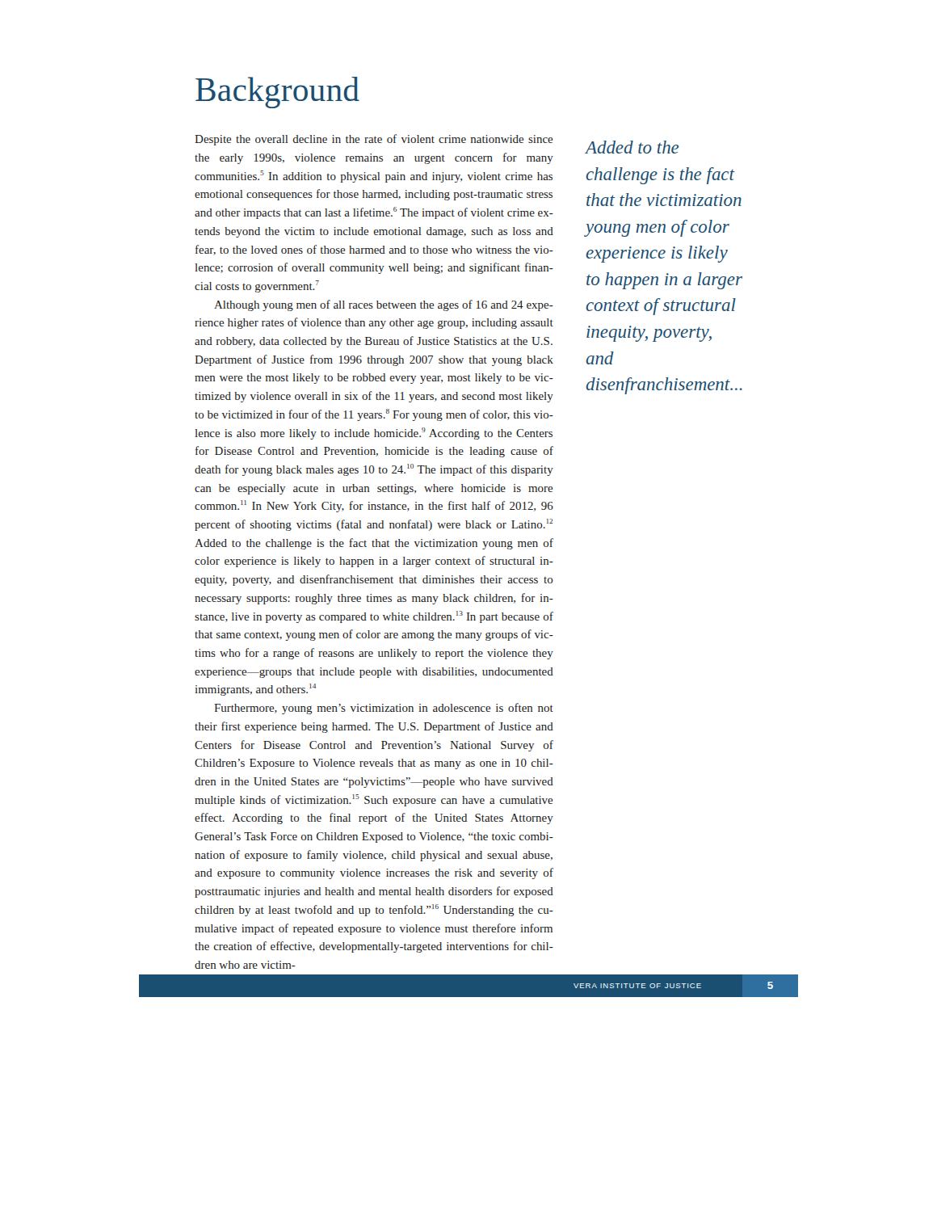Background
Despite the overall decline in the rate of violent crime nationwide since the early 1990s, violence remains an urgent concern for many communities.5 In addition to physical pain and injury, violent crime has emotional consequences for those harmed, including post-traumatic stress and other impacts that can last a lifetime.6 The impact of violent crime extends beyond the victim to include emotional damage, such as loss and fear, to the loved ones of those harmed and to those who witness the violence; corrosion of overall community well being; and significant financial costs to government.7
Although young men of all races between the ages of 16 and 24 experience higher rates of violence than any other age group, including assault and robbery, data collected by the Bureau of Justice Statistics at the U.S. Department of Justice from 1996 through 2007 show that young black men were the most likely to be robbed every year, most likely to be victimized by violence overall in six of the 11 years, and second most likely to be victimized in four of the 11 years.8 For young men of color, this violence is also more likely to include homicide.9 According to the Centers for Disease Control and Prevention, homicide is the leading cause of death for young black males ages 10 to 24.10 The impact of this disparity can be especially acute in urban settings, where homicide is more common.11 In New York City, for instance, in the first half of 2012, 96 percent of shooting victims (fatal and nonfatal) were black or Latino.12 Added to the challenge is the fact that the victimization young men of color experience is likely to happen in a larger context of structural inequity, poverty, and disenfranchisement that diminishes their access to necessary supports: roughly three times as many black children, for instance, live in poverty as compared to white children.13 In part because of that same context, young men of color are among the many groups of victims who for a range of reasons are unlikely to report the violence they experience—groups that include people with disabilities, undocumented immigrants, and others.14
Furthermore, young men’s victimization in adolescence is often not their first experience being harmed. The U.S. Department of Justice and Centers for Disease Control and Prevention’s National Survey of Children’s Exposure to Violence reveals that as many as one in 10 children in the United States are “polyvictims”—people who have survived multiple kinds of victimization.15 Such exposure can have a cumulative effect. According to the final report of the United States Attorney General’s Task Force on Children Exposed to Violence, “the toxic combination of exposure to family violence, child physical and sexual abuse, and exposure to community violence increases the risk and severity of posttraumatic injuries and health and mental health disorders for exposed children by at least twofold and up to tenfold.”16 Understanding the cumulative impact of repeated exposure to violence must therefore inform the creation of effective, developmentally-targeted interventions for children who are victim-
Added to the challenge is the fact that the victimization young men of color experience is likely to happen in a larger context of structural inequity, poverty, and disenfranchisement...
VERA INSTITUTE OF JUSTICE
5